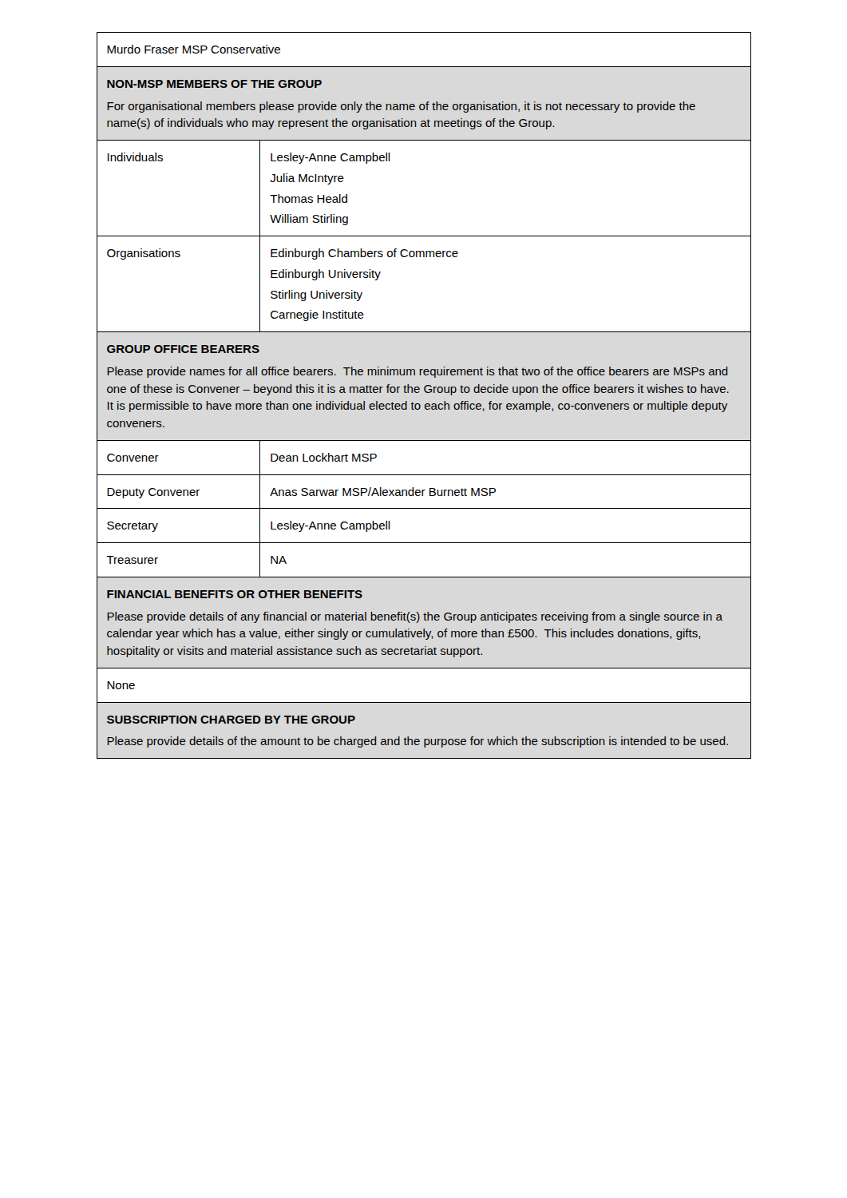| Murdo Fraser MSP Conservative |
| Non-MSP members of the group For organisational members please provide only the name of the organisation, it is not necessary to provide the name(s) of individuals who may represent the organisation at meetings of the Group. |
| Individuals | Lesley-Anne Campbell Julia McIntyre Thomas Heald William Stirling |
| Organisations | Edinburgh Chambers of Commerce Edinburgh University Stirling University Carnegie Institute |
| Group office bearers Please provide names for all office bearers. The minimum requirement is that two of the office bearers are MSPs and one of these is Convener – beyond this it is a matter for the Group to decide upon the office bearers it wishes to have. It is permissible to have more than one individual elected to each office, for example, co-conveners or multiple deputy conveners. |
| Convener | Dean Lockhart MSP |
| Deputy Convener | Anas Sarwar MSP/Alexander Burnett MSP |
| Secretary | Lesley-Anne Campbell |
| Treasurer | NA |
| Financial benefits or other benefits Please provide details of any financial or material benefit(s) the Group anticipates receiving from a single source in a calendar year which has a value, either singly or cumulatively, of more than £500. This includes donations, gifts, hospitality or visits and material assistance such as secretariat support. |
| None |
| Subscription charged by the group Please provide details of the amount to be charged and the purpose for which the subscription is intended to be used. |